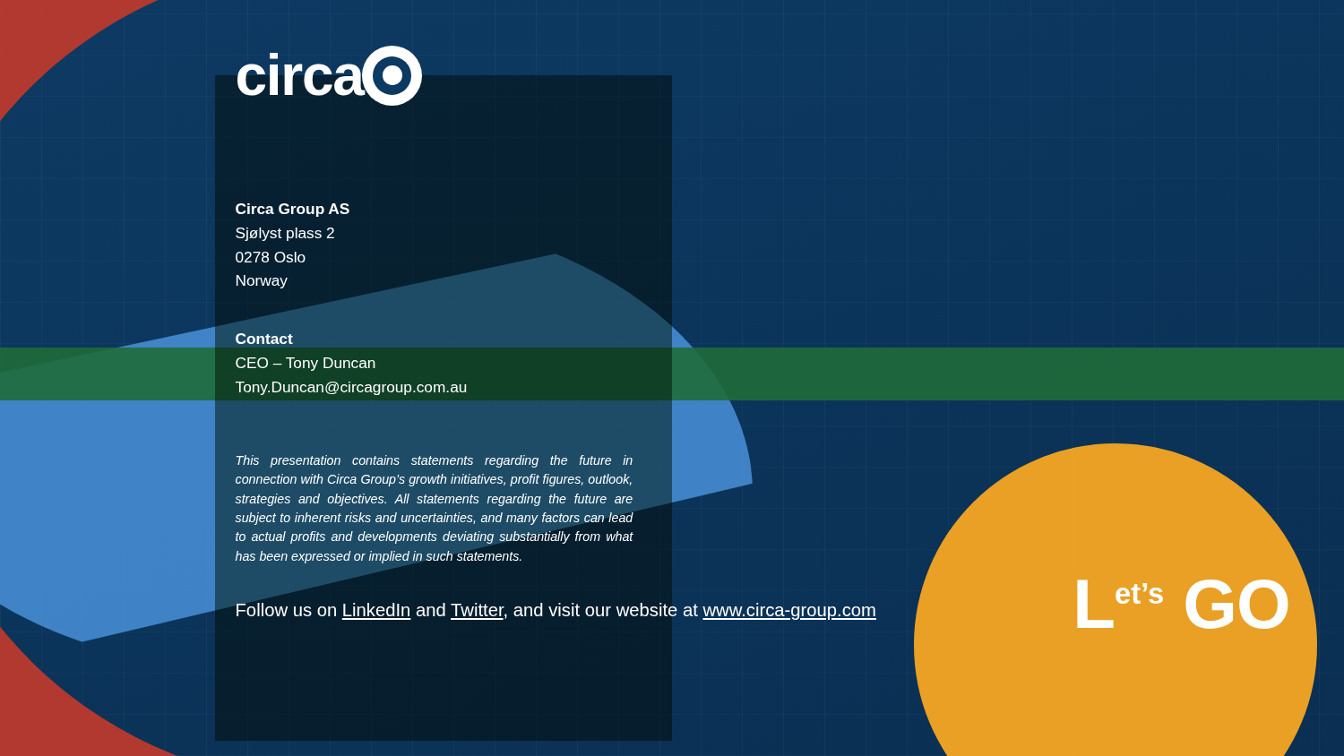circa
Circa Group AS Sjølyst plass 2
0278 Oslo
Norway
Contact CEO – Tony Duncan
Tony.Duncan@circagroup.com.au
This presentation contains statements regarding the future in connection with Circa Group’s growth initiatives, profit figures, outlook, strategies and objectives. All statements regarding the future are subject to inherent risks and uncertainties, and many factors can lead to actual profits and developments deviating substantially from what has been expressed or implied in such statements.
Follow us on LinkedIn and Twitter, and visit our website at www.circa-group.com
Let’s GO